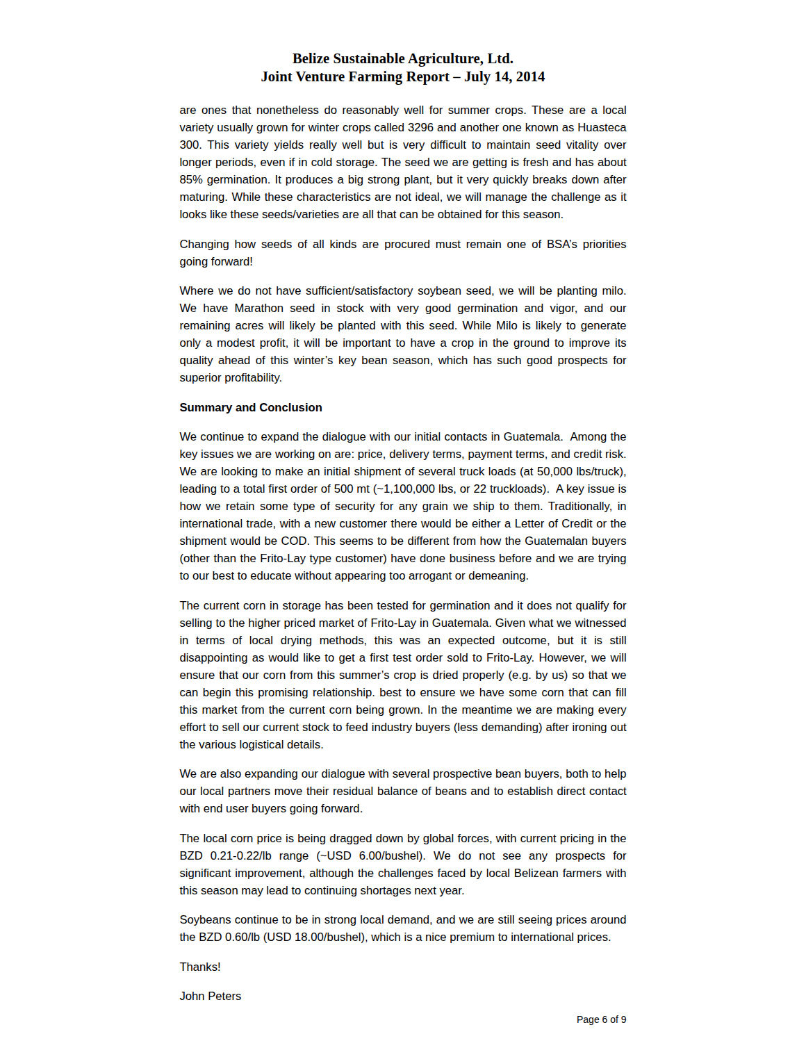Belize Sustainable Agriculture, Ltd.
Joint Venture Farming Report – July 14, 2014
are ones that nonetheless do reasonably well for summer crops. These are a local variety usually grown for winter crops called 3296 and another one known as Huasteca 300. This variety yields really well but is very difficult to maintain seed vitality over longer periods, even if in cold storage. The seed we are getting is fresh and has about 85% germination. It produces a big strong plant, but it very quickly breaks down after maturing. While these characteristics are not ideal, we will manage the challenge as it looks like these seeds/varieties are all that can be obtained for this season.
Changing how seeds of all kinds are procured must remain one of BSA’s priorities going forward!
Where we do not have sufficient/satisfactory soybean seed, we will be planting milo. We have Marathon seed in stock with very good germination and vigor, and our remaining acres will likely be planted with this seed. While Milo is likely to generate only a modest profit, it will be important to have a crop in the ground to improve its quality ahead of this winter’s key bean season, which has such good prospects for superior profitability.
Summary and Conclusion
We continue to expand the dialogue with our initial contacts in Guatemala. Among the key issues we are working on are: price, delivery terms, payment terms, and credit risk. We are looking to make an initial shipment of several truck loads (at 50,000 lbs/truck), leading to a total first order of 500 mt (~1,100,000 lbs, or 22 truckloads). A key issue is how we retain some type of security for any grain we ship to them. Traditionally, in international trade, with a new customer there would be either a Letter of Credit or the shipment would be COD. This seems to be different from how the Guatemalan buyers (other than the Frito-Lay type customer) have done business before and we are trying to our best to educate without appearing too arrogant or demeaning.
The current corn in storage has been tested for germination and it does not qualify for selling to the higher priced market of Frito-Lay in Guatemala. Given what we witnessed in terms of local drying methods, this was an expected outcome, but it is still disappointing as would like to get a first test order sold to Frito-Lay. However, we will ensure that our corn from this summer’s crop is dried properly (e.g. by us) so that we can begin this promising relationship. best to ensure we have some corn that can fill this market from the current corn being grown. In the meantime we are making every effort to sell our current stock to feed industry buyers (less demanding) after ironing out the various logistical details.
We are also expanding our dialogue with several prospective bean buyers, both to help our local partners move their residual balance of beans and to establish direct contact with end user buyers going forward.
The local corn price is being dragged down by global forces, with current pricing in the BZD 0.21-0.22/lb range (~USD 6.00/bushel). We do not see any prospects for significant improvement, although the challenges faced by local Belizean farmers with this season may lead to continuing shortages next year.
Soybeans continue to be in strong local demand, and we are still seeing prices around the BZD 0.60/lb (USD 18.00/bushel), which is a nice premium to international prices.
Thanks!
John Peters
Page 6 of 9